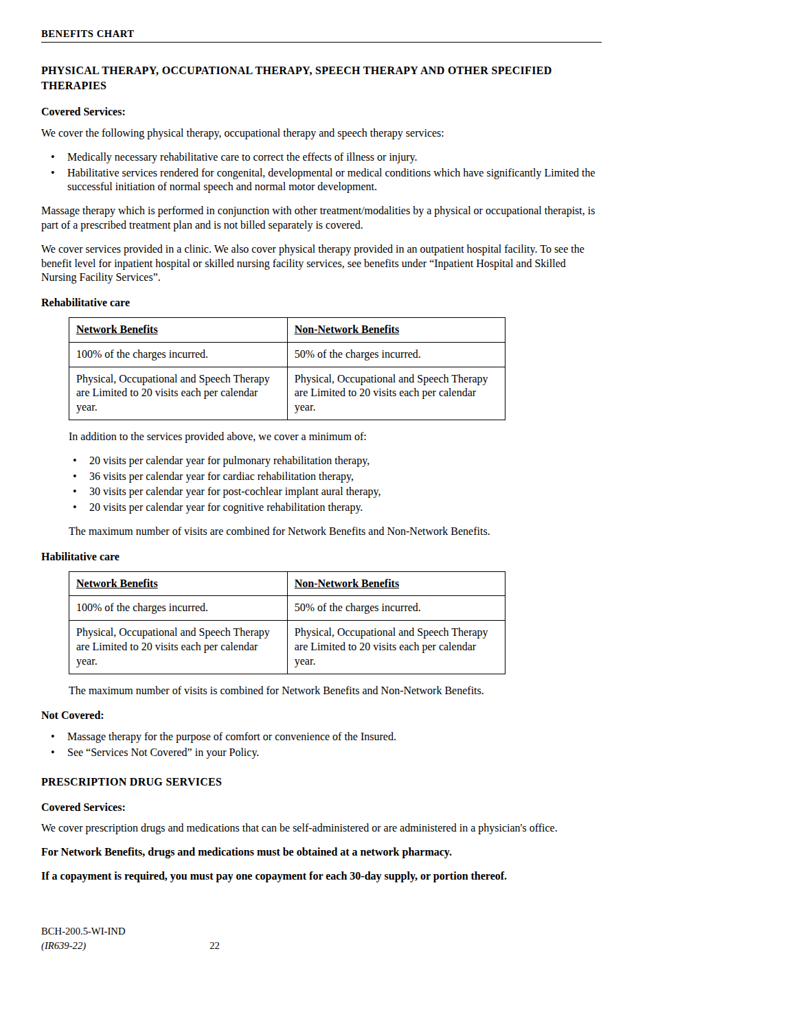BENEFITS CHART
PHYSICAL THERAPY, OCCUPATIONAL THERAPY, SPEECH THERAPY AND OTHER SPECIFIED
THERAPIES
Covered Services:
We cover the following physical therapy, occupational therapy and speech therapy services:
Medically necessary rehabilitative care to correct the effects of illness or injury.
Habilitative services rendered for congenital, developmental or medical conditions which have significantly Limited the successful initiation of normal speech and normal motor development.
Massage therapy which is performed in conjunction with other treatment/modalities by a physical or occupational therapist, is part of a prescribed treatment plan and is not billed separately is covered.
We cover services provided in a clinic. We also cover physical therapy provided in an outpatient hospital facility. To see the benefit level for inpatient hospital or skilled nursing facility services, see benefits under “Inpatient Hospital and Skilled Nursing Facility Services”.
Rehabilitative care
| Network Benefits | Non-Network Benefits |
| --- | --- |
| 100% of the charges incurred. | 50% of the charges incurred. |
| Physical, Occupational and Speech Therapy are Limited to 20 visits each per calendar year. | Physical, Occupational and Speech Therapy are Limited to 20 visits each per calendar year. |
In addition to the services provided above, we cover a minimum of:
20 visits per calendar year for pulmonary rehabilitation therapy,
36 visits per calendar year for cardiac rehabilitation therapy,
30 visits per calendar year for post-cochlear implant aural therapy,
20 visits per calendar year for cognitive rehabilitation therapy.
The maximum number of visits are combined for Network Benefits and Non-Network Benefits.
Habilitative care
| Network Benefits | Non-Network Benefits |
| --- | --- |
| 100% of the charges incurred. | 50% of the charges incurred. |
| Physical, Occupational and Speech Therapy are Limited to 20 visits each per calendar year. | Physical, Occupational and Speech Therapy are Limited to 20 visits each per calendar year. |
The maximum number of visits is combined for Network Benefits and Non-Network Benefits.
Not Covered:
Massage therapy for the purpose of comfort or convenience of the Insured.
See “Services Not Covered” in your Policy.
PRESCRIPTION DRUG SERVICES
Covered Services:
We cover prescription drugs and medications that can be self-administered or are administered in a physician's office.
For Network Benefits, drugs and medications must be obtained at a network pharmacy.
If a copayment is required, you must pay one copayment for each 30-day supply, or portion thereof.
BCH-200.5-WI-IND
(IR639-22) 22